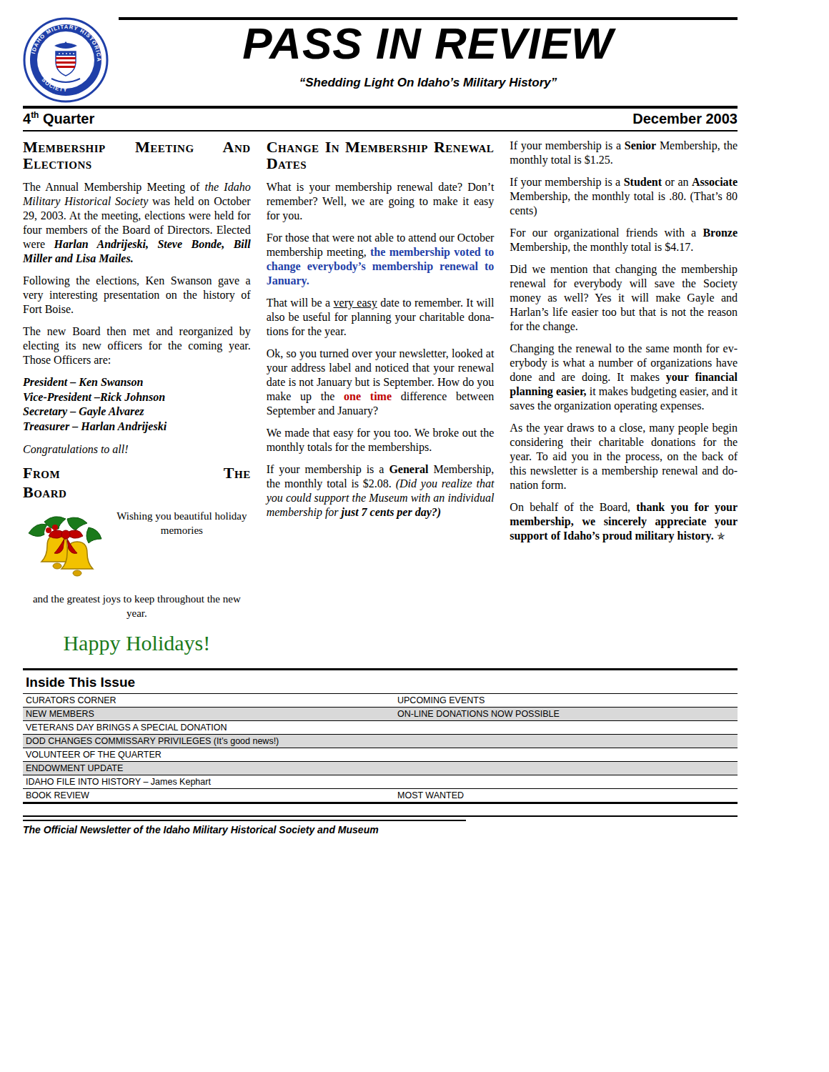IDAHO MILITARY HISTORICAL SOCIETY
PASS IN REVIEW
“Shedding Light On Idaho’s Military History”
4th Quarter December 2003
Membership Meeting And Elections
The Annual Membership Meeting of the Idaho Military Historical Society was held on October 29, 2003. At the meeting, elections were held for four members of the Board of Directors. Elected were Harlan Andrijeski, Steve Bonde, Bill Miller and Lisa Mailes.
Following the elections, Ken Swanson gave a very interesting presentation on the history of Fort Boise.
The new Board then met and reorganized by electing its new officers for the coming year. Those Officers are:
President – Ken Swanson
Vice-President –Rick Johnson
Secretary – Gayle Alvarez
Treasurer – Harlan Andrijeski
Congratulations to all!
From The
Board
Wishing you beautiful holiday memories
and the greatest joys to keep throughout the new year.
Happy Holidays!
Change In Membership Renewal Dates
What is your membership renewal date? Don’t remember? Well, we are going to make it easy for you.
For those that were not able to attend our October membership meeting, the membership voted to change everybody’s membership renewal to January.
That will be a very easy date to remember. It will also be useful for planning your charitable donations for the year.
Ok, so you turned over your newsletter, looked at your address label and noticed that your renewal date is not January but is September. How do you make up the one time difference between September and January?
We made that easy for you too. We broke out the monthly totals for the memberships.
If your membership is a General Membership, the monthly total is $2.08. (Did you realize that you could support the Museum with an individual membership for just 7 cents per day?)
If your membership is a Senior Membership, the monthly total is $1.25.
If your membership is a Student or an Associate Membership, the monthly total is .80. (That’s 80 cents)
For our organizational friends with a Bronze Membership, the monthly total is $4.17.
Did we mention that changing the membership renewal for everybody will save the Society money as well? Yes it will make Gayle and Harlan’s life easier too but that is not the reason for the change.
Changing the renewal to the same month for everybody is what a number of organizations have done and are doing. It makes your financial planning easier, it makes budgeting easier, and it saves the organization operating expenses.
As the year draws to a close, many people begin considering their charitable donations for the year. To aid you in the process, on the back of this newsletter is a membership renewal and donation form.
On behalf of the Board, thank you for your membership, we sincerely appreciate your support of Idaho’s proud military history. ✯
Inside This Issue
| CURATORS CORNER | UPCOMING EVENTS |
| NEW MEMBERS | ON-LINE DONATIONS NOW POSSIBLE |
| VETERANS DAY BRINGS A SPECIAL DONATION |
| DOD CHANGES COMMISSARY PRIVILEGES (It’s good news!) |
| VOLUNTEER OF THE QUARTER |
| ENDOWMENT UPDATE |
| IDAHO FILE INTO HISTORY – James Kephart |
| BOOK REVIEW | MOST WANTED |
The Official Newsletter of the Idaho Military Historical Society and Museum